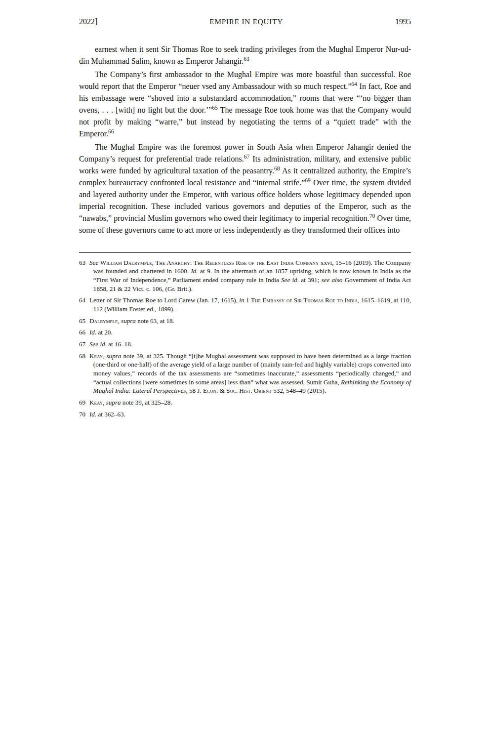2022] Empire in Equity 1995
earnest when it sent Sir Thomas Roe to seek trading privileges from the Mughal Emperor Nur-ud-din Muhammad Salim, known as Emperor Jahangir.63
The Company’s first ambassador to the Mughal Empire was more boastful than successful. Roe would report that the Emperor “neuer vsed any Ambassadour with so much respect.”64 In fact, Roe and his embassage were “shoved into a substandard accommodation,” rooms that were “‘no bigger than ovens, . . . [with] no light but the door.’”65 The message Roe took home was that the Company would not profit by making “warre,” but instead by negotiating the terms of a “quiett trade” with the Emperor.66
The Mughal Empire was the foremost power in South Asia when Emperor Jahangir denied the Company’s request for preferential trade relations.67 Its administration, military, and extensive public works were funded by agricultural taxation of the peasantry.68 As it centralized authority, the Empire’s complex bureaucracy confronted local resistance and “internal strife.”69 Over time, the system divided and layered authority under the Emperor, with various office holders whose legitimacy depended upon imperial recognition. These included various governors and deputies of the Emperor, such as the “nawabs,” provincial Muslim governors who owed their legitimacy to imperial recognition.70 Over time, some of these governors came to act more or less independently as they transformed their offices into
63 See William Dalrymple, The Anarchy: The Relentless Rise of the East India Company xxvi, 15–16 (2019). The Company was founded and chartered in 1600. Id. at 9. In the aftermath of an 1857 uprising, which is now known in India as the “First War of Independence,” Parliament ended company rule in India See id. at 391; see also Government of India Act 1858, 21 & 22 Vict. c. 106, (Gr. Brit.).
64 Letter of Sir Thomas Roe to Lord Carew (Jan. 17, 1615), in 1 The Embassy of Sir Thomas Roe to India, 1615–1619, at 110, 112 (William Foster ed., 1899).
65 Dalrymple, supra note 63, at 18.
66 Id. at 20.
67 See id. at 16–18.
68 Keay, supra note 39, at 325. Though “[t]he Mughal assessment was supposed to have been determined as a large fraction (one-third or one-half) of the average yield of a large number of (mainly rain-fed and highly variable) crops converted into money values,” records of the tax assessments are “sometimes inaccurate,” assessments “periodically changed,” and “actual collections [were sometimes in some areas] less than” what was assessed. Sumit Guha, Rethinking the Economy of Mughal India: Lateral Perspectives, 58 J. Econ. & Soc. Hist. Orient 532, 548–49 (2015).
69 Keay, supra note 39, at 325–28.
70 Id. at 362–63.